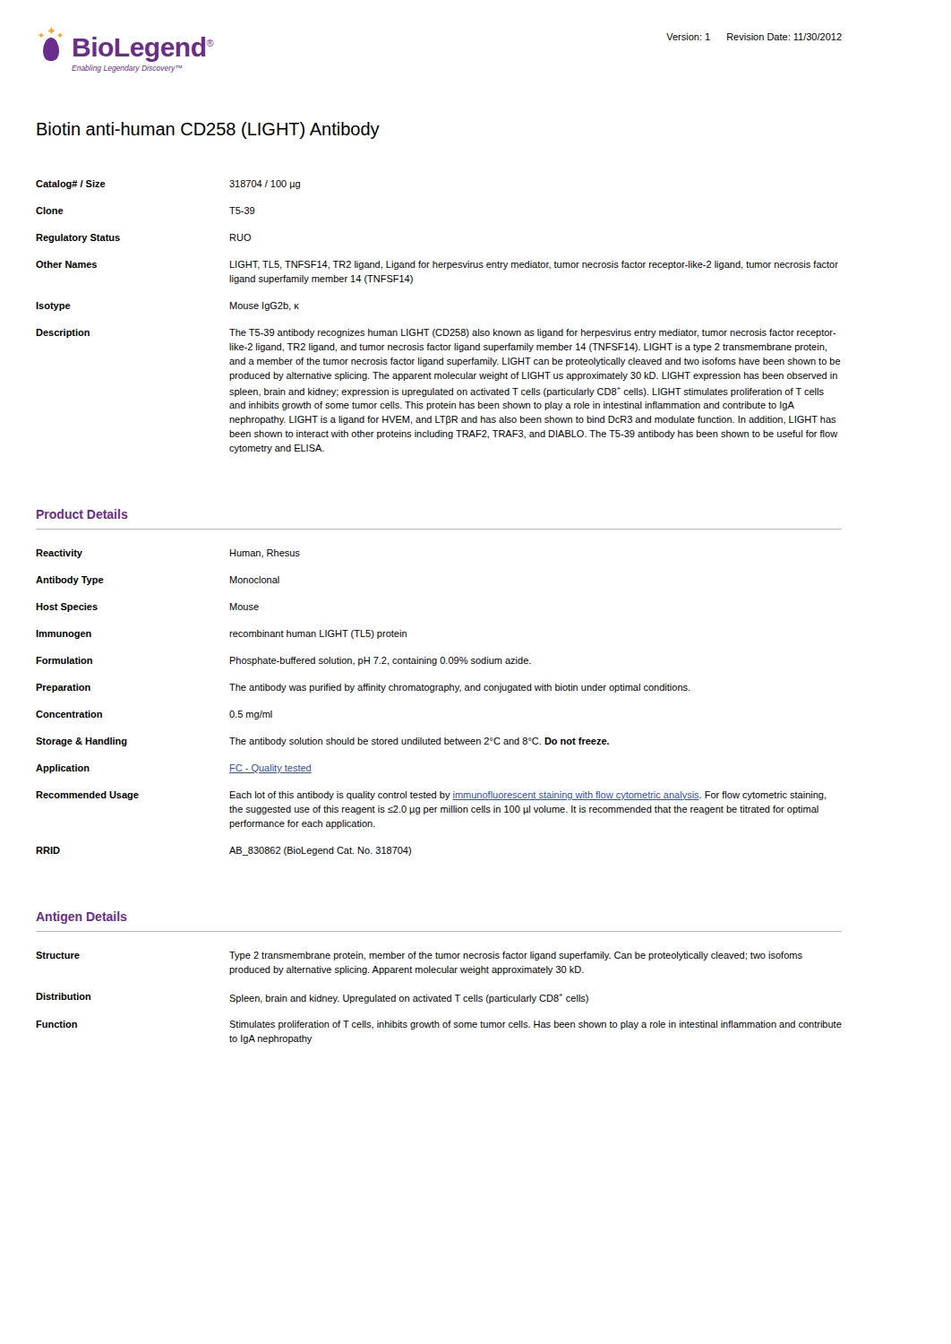✦ ✦ ✦
Bio Legend®
Enabling Legendary Discovery™
Version: 1Revision Date: 11/30/2012
Biotin anti-human CD258 (LIGHT) Antibody
| Catalog# / Size | 318704 / 100 µg |
| Clone | T5-39 |
| Regulatory Status | RUO |
| Other Names | LIGHT, TL5, TNFSF14, TR2 ligand, Ligand for herpesvirus entry mediator, tumor necrosis factor receptor-like-2 ligand, tumor necrosis factor ligand superfamily member 14 (TNFSF14) |
| Isotype | Mouse IgG2b, κ |
| Description | The T5-39 antibody recognizes human LIGHT (CD258) also known as ligand for herpesvirus entry mediator, tumor necrosis factor receptor-like-2 ligand, TR2 ligand, and tumor necrosis factor ligand superfamily member 14 (TNFSF14). LIGHT is a type 2 transmembrane protein, and a member of the tumor necrosis factor ligand superfamily. LIGHT can be proteolytically cleaved and two isofoms have been shown to be produced by alternative splicing. The apparent molecular weight of LIGHT us approximately 30 kD. LIGHT expression has been observed in spleen, brain and kidney; expression is upregulated on activated T cells (particularly CD8 + cells). LIGHT stimulates proliferation of T cells and inhibits growth of some tumor cells. This protein has been shown to play a role in intestinal inflammation and contribute to IgA nephropathy. LIGHT is a ligand for HVEM, and LTβR and has also been shown to bind DcR3 and modulate function. In addition, LIGHT has been shown to interact with other proteins including TRAF2, TRAF3, and DIABLO. The T5-39 antibody has been shown to be useful for flow cytometry and ELISA. |
Product Details
| Reactivity | Human, Rhesus |
| Antibody Type | Monoclonal |
| Host Species | Mouse |
| Immunogen | recombinant human LIGHT (TL5) protein |
| Formulation | Phosphate-buffered solution, pH 7.2, containing 0.09% sodium azide. |
| Preparation | The antibody was purified by affinity chromatography, and conjugated with biotin under optimal conditions. |
| Concentration | 0.5 mg/ml |
| Storage & Handling | The antibody solution should be stored undiluted between 2°C and 8°C. Do not freeze. |
| Application | FC - Quality tested |
| Recommended Usage | Each lot of this antibody is quality control tested by immunofluorescent staining with flow cytometric analysis . For flow cytometric staining, the suggested use of this reagent is ≤2.0 µg per million cells in 100 µl volume. It is recommended that the reagent be titrated for optimal performance for each application. |
| RRID | AB_830862 (BioLegend Cat. No. 318704) |
Antigen Details
| Structure | Type 2 transmembrane protein, member of the tumor necrosis factor ligand superfamily. Can be proteolytically cleaved; two isofoms produced by alternative splicing. Apparent molecular weight approximately 30 kD. |
| Distribution | Spleen, brain and kidney. Upregulated on activated T cells (particularly CD8 + cells) |
| Function | Stimulates proliferation of T cells, inhibits growth of some tumor cells. Has been shown to play a role in intestinal inflammation and contribute to IgA nephropathy |